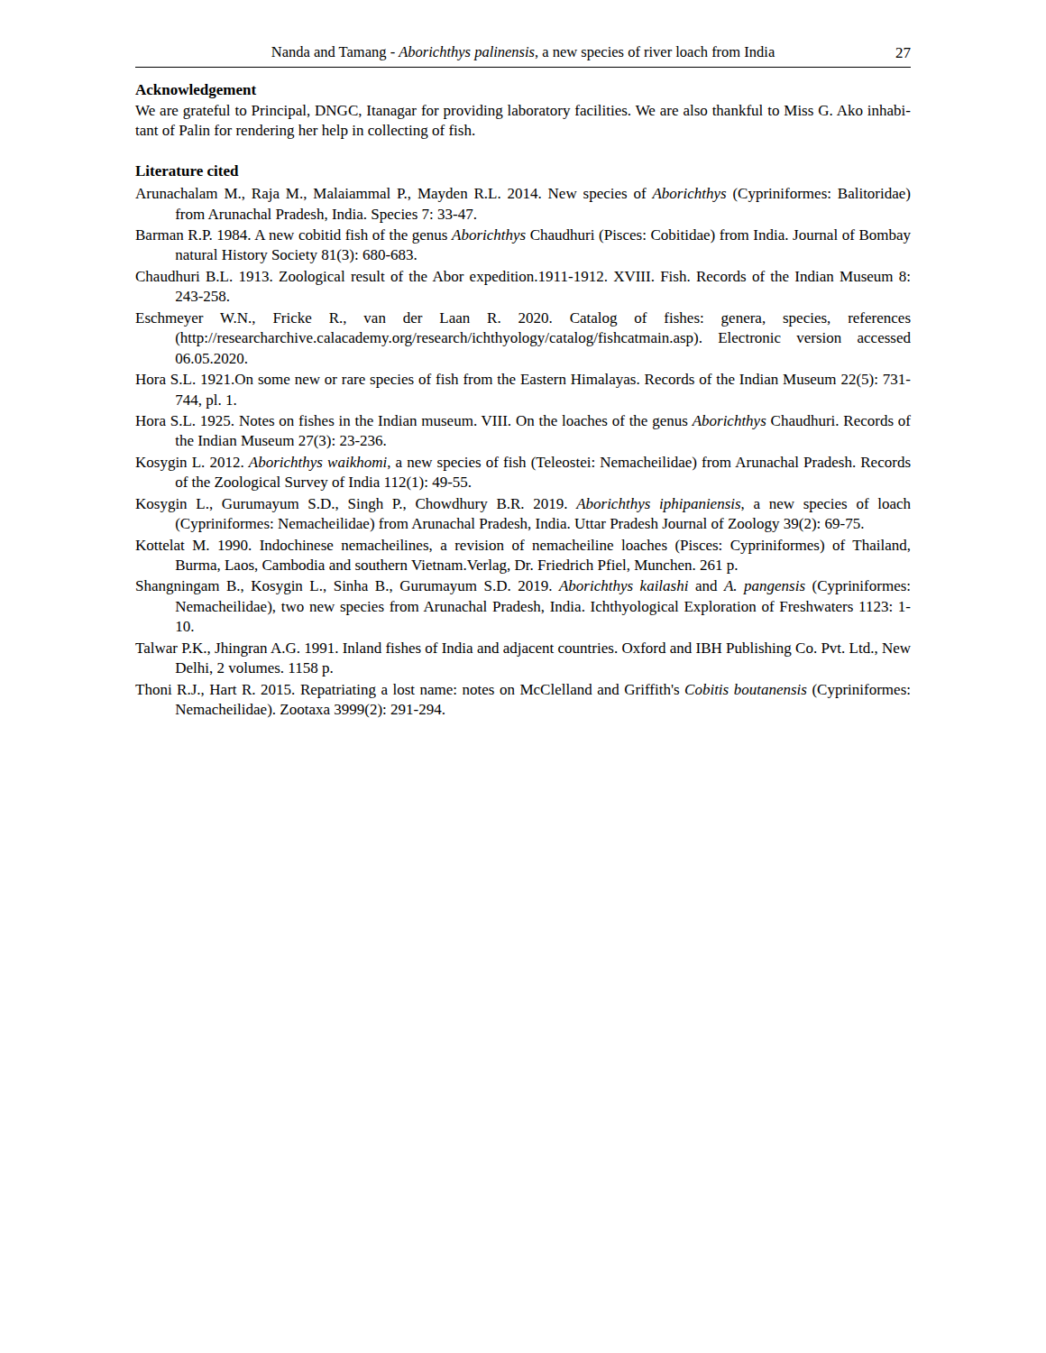Nanda and Tamang - Aborichthys palinensis, a new species of river loach from India
27
Acknowledgement
We are grateful to Principal, DNGC, Itanagar for providing laboratory facilities. We are also thankful to Miss G. Ako inhabitant of Palin for rendering her help in collecting of fish.
Literature cited
Arunachalam M., Raja M., Malaiammal P., Mayden R.L. 2014. New species of Aborichthys (Cypriniformes: Balitoridae) from Arunachal Pradesh, India. Species 7: 33-47.
Barman R.P. 1984. A new cobitid fish of the genus Aborichthys Chaudhuri (Pisces: Cobitidae) from India. Journal of Bombay natural History Society 81(3): 680-683.
Chaudhuri B.L. 1913. Zoological result of the Abor expedition.1911-1912. XVIII. Fish. Records of the Indian Museum 8: 243-258.
Eschmeyer W.N., Fricke R., van der Laan R. 2020. Catalog of fishes: genera, species, references (http://researcharchive.calacademy.org/research/ichthyology/catalog/fishcatmain.asp). Electronic version accessed 06.05.2020.
Hora S.L. 1921.On some new or rare species of fish from the Eastern Himalayas. Records of the Indian Museum 22(5): 731-744, pl. 1.
Hora S.L. 1925. Notes on fishes in the Indian museum. VIII. On the loaches of the genus Aborichthys Chaudhuri. Records of the Indian Museum 27(3): 23-236.
Kosygin L. 2012. Aborichthys waikhomi, a new species of fish (Teleostei: Nemacheilidae) from Arunachal Pradesh. Records of the Zoological Survey of India 112(1): 49-55.
Kosygin L., Gurumayum S.D., Singh P., Chowdhury B.R. 2019. Aborichthys iphipaniensis, a new species of loach (Cypriniformes: Nemacheilidae) from Arunachal Pradesh, India. Uttar Pradesh Journal of Zoology 39(2): 69-75.
Kottelat M. 1990. Indochinese nemacheilines, a revision of nemacheiline loaches (Pisces: Cypriniformes) of Thailand, Burma, Laos, Cambodia and southern Vietnam.Verlag, Dr. Friedrich Pfiel, Munchen. 261 p.
Shangningam B., Kosygin L., Sinha B., Gurumayum S.D. 2019. Aborichthys kailashi and A. pangensis (Cypriniformes: Nemacheilidae), two new species from Arunachal Pradesh, India. Ichthyological Exploration of Freshwaters 1123: 1-10.
Talwar P.K., Jhingran A.G. 1991. Inland fishes of India and adjacent countries. Oxford and IBH Publishing Co. Pvt. Ltd., New Delhi, 2 volumes. 1158 p.
Thoni R.J., Hart R. 2015. Repatriating a lost name: notes on McClelland and Griffith's Cobitis boutanensis (Cypriniformes: Nemacheilidae). Zootaxa 3999(2): 291-294.